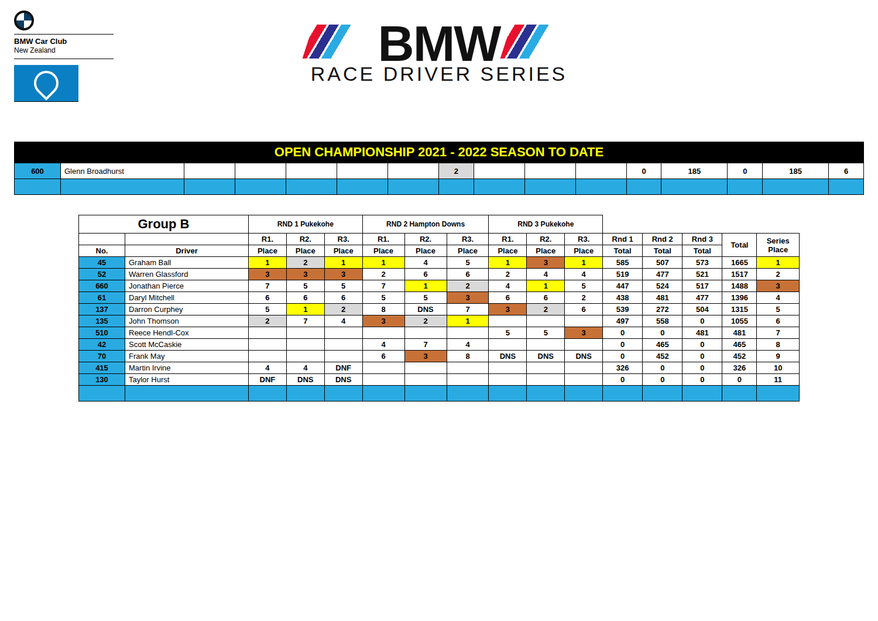BMW Car ClubNew Zealand
BMW
RACE DRIVER SERIES
OPEN CHAMPIONSHIP 2021 - 2022 SEASON TO DATE
| 600 | Glenn Broadhurst | | | | | | 2 | | | | 0 | 185 | 0 | 185 | 6 |
| Group B | RND 1 Pukekohe | RND 2 Hampton Downs | RND 3 Pukekohe | |
| --- | --- | --- | --- | --- |
| | | R1. | R2. | R3. | R1. | R2. | R3. | R1. | R2. | R3. | Rnd 1 | Rnd 2 | Rnd 3 | Total | Series Place |
| No. | Driver | Place | Place | Place | Place | Place | Place | Place | Place | Place | Total | Total | Total |
| 45 | Graham Ball | 1 | 2 | 1 | 1 | 4 | 5 | 1 | 3 | 1 | 585 | 507 | 573 | 1665 | 1 |
| 52 | Warren Glassford | 3 | 3 | 3 | 2 | 6 | 6 | 2 | 4 | 4 | 519 | 477 | 521 | 1517 | 2 |
| 660 | Jonathan Pierce | 7 | 5 | 5 | 7 | 1 | 2 | 4 | 1 | 5 | 447 | 524 | 517 | 1488 | 3 |
| 61 | Daryl Mitchell | 6 | 6 | 6 | 5 | 5 | 3 | 6 | 6 | 2 | 438 | 481 | 477 | 1396 | 4 |
| 137 | Darron Curphey | 5 | 1 | 2 | 8 | DNS | 7 | 3 | 2 | 6 | 539 | 272 | 504 | 1315 | 5 |
| 135 | John Thomson | 2 | 7 | 4 | 3 | 2 | 1 | | | | 497 | 558 | 0 | 1055 | 6 |
| 510 | Reece Hendl-Cox | | | | | | | 5 | 5 | 3 | 0 | 0 | 481 | 481 | 7 |
| 42 | Scott McCaskie | | | | 4 | 7 | 4 | | | | 0 | 465 | 0 | 465 | 8 |
| 70 | Frank May | | | | 6 | 3 | 8 | DNS | DNS | DNS | 0 | 452 | 0 | 452 | 9 |
| 415 | Martin Irvine | 4 | 4 | DNF | | | | | | | 326 | 0 | 0 | 326 | 10 |
| 130 | Taylor Hurst | DNF | DNS | DNS | | | | | | | 0 | 0 | 0 | 0 | 11 |